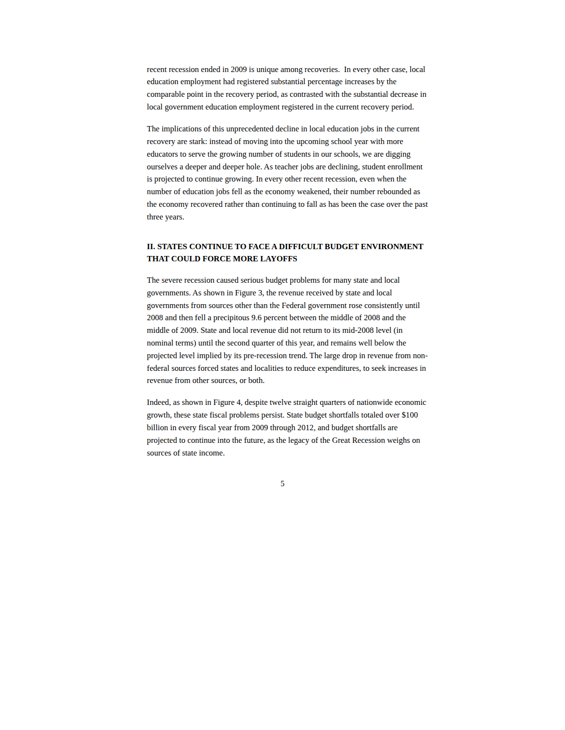recent recession ended in 2009 is unique among recoveries. In every other case, local education employment had registered substantial percentage increases by the comparable point in the recovery period, as contrasted with the substantial decrease in local government education employment registered in the current recovery period.
The implications of this unprecedented decline in local education jobs in the current recovery are stark: instead of moving into the upcoming school year with more educators to serve the growing number of students in our schools, we are digging ourselves a deeper and deeper hole. As teacher jobs are declining, student enrollment is projected to continue growing. In every other recent recession, even when the number of education jobs fell as the economy weakened, their number rebounded as the economy recovered rather than continuing to fall as has been the case over the past three years.
II. STATES CONTINUE TO FACE A DIFFICULT BUDGET ENVIRONMENT THAT COULD FORCE MORE LAYOFFS
The severe recession caused serious budget problems for many state and local governments. As shown in Figure 3, the revenue received by state and local governments from sources other than the Federal government rose consistently until 2008 and then fell a precipitous 9.6 percent between the middle of 2008 and the middle of 2009. State and local revenue did not return to its mid-2008 level (in nominal terms) until the second quarter of this year, and remains well below the projected level implied by its pre-recession trend. The large drop in revenue from non-federal sources forced states and localities to reduce expenditures, to seek increases in revenue from other sources, or both.
Indeed, as shown in Figure 4, despite twelve straight quarters of nationwide economic growth, these state fiscal problems persist. State budget shortfalls totaled over $100 billion in every fiscal year from 2009 through 2012, and budget shortfalls are projected to continue into the future, as the legacy of the Great Recession weighs on sources of state income.
5